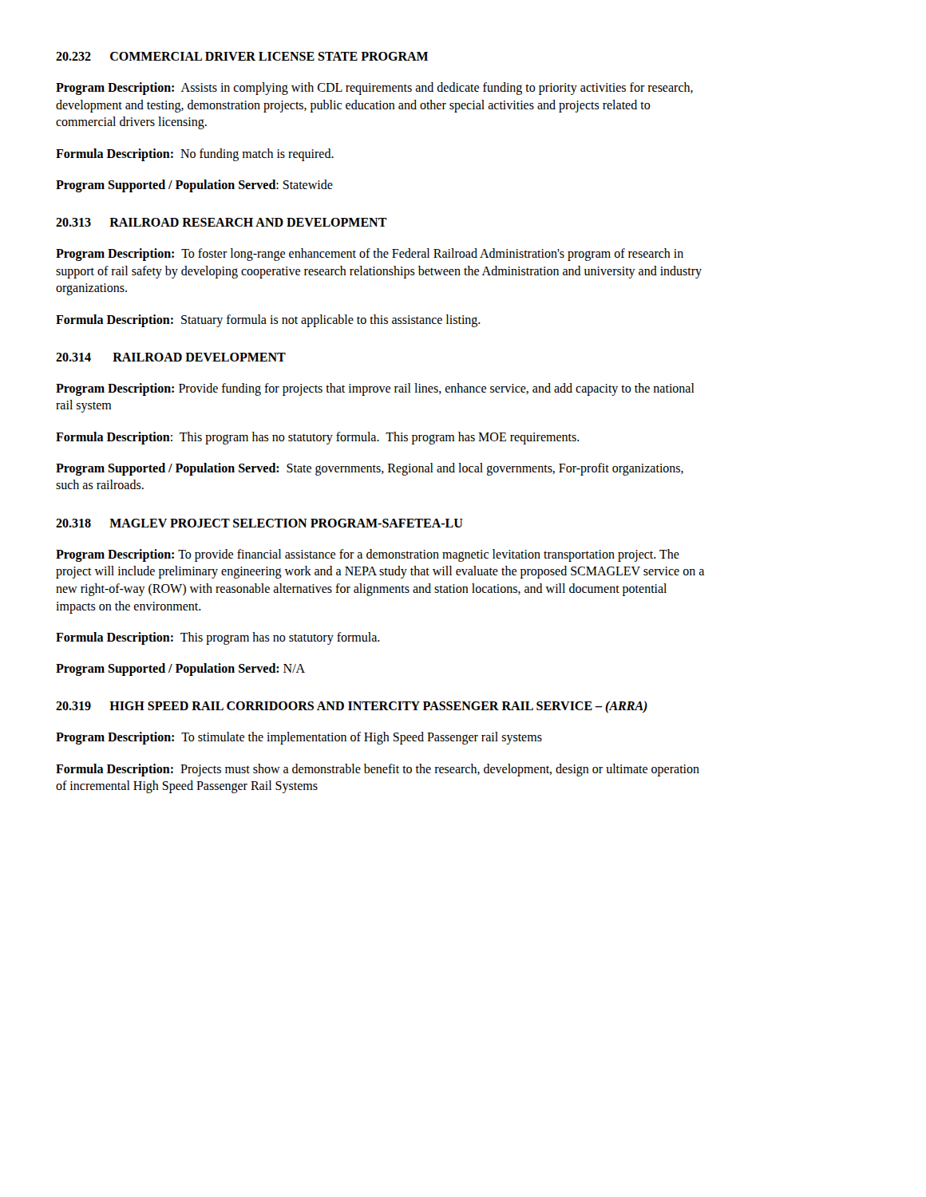20.232 Commercial Driver License State Program
Program Description: Assists in complying with CDL requirements and dedicate funding to priority activities for research, development and testing, demonstration projects, public education and other special activities and projects related to commercial drivers licensing.
Formula Description: No funding match is required.
Program Supported / Population Served: Statewide
20.313 Railroad Research and Development
Program Description: To foster long-range enhancement of the Federal Railroad Administration's program of research in support of rail safety by developing cooperative research relationships between the Administration and university and industry organizations.
Formula Description: Statuary formula is not applicable to this assistance listing.
20.314 Railroad Development
Program Description: Provide funding for projects that improve rail lines, enhance service, and add capacity to the national rail system
Formula Description: This program has no statutory formula. This program has MOE requirements.
Program Supported / Population Served: State governments, Regional and local governments, For-profit organizations, such as railroads.
20.318 Maglev Project Selection Program-SAFETEA-LU
Program Description: To provide financial assistance for a demonstration magnetic levitation transportation project. The project will include preliminary engineering work and a NEPA study that will evaluate the proposed SCMAGLEV service on a new right-of-way (ROW) with reasonable alternatives for alignments and station locations, and will document potential impacts on the environment.
Formula Description: This program has no statutory formula.
Program Supported / Population Served: N/A
20.319 High Speed Rail Corridoors and Intercity Passenger Rail Service – (ARRA)
Program Description: To stimulate the implementation of High Speed Passenger rail systems
Formula Description: Projects must show a demonstrable benefit to the research, development, design or ultimate operation of incremental High Speed Passenger Rail Systems